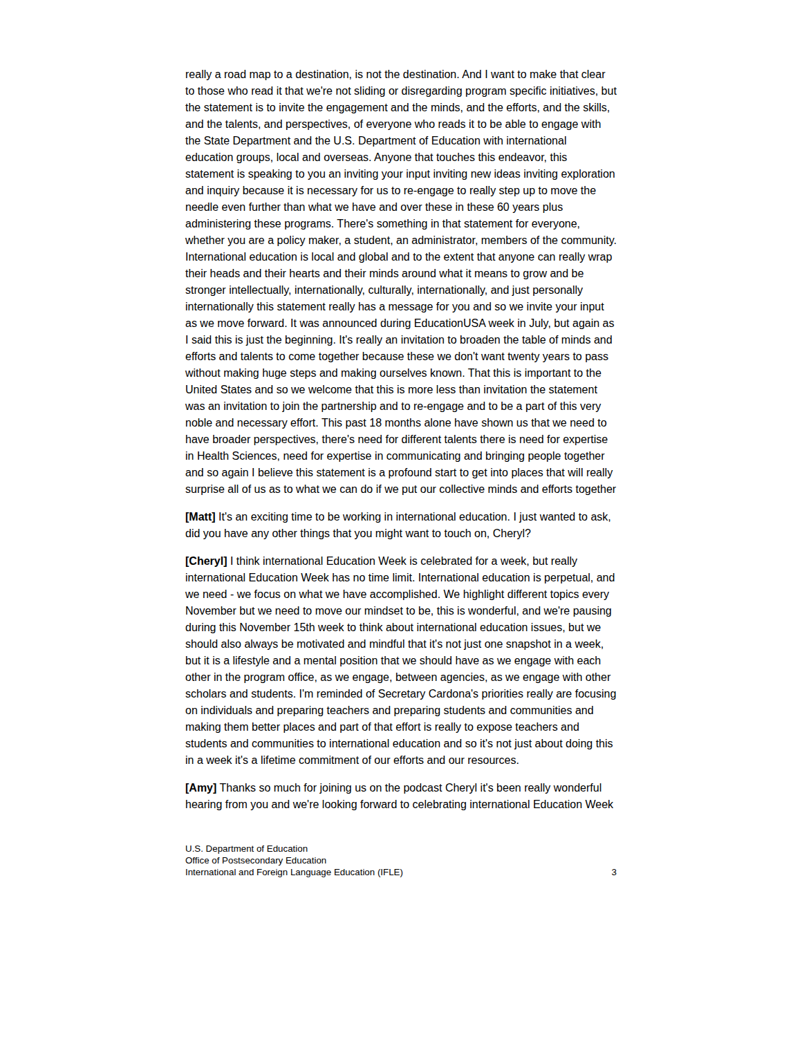really a road map to a destination, is not the destination. And I want to make that clear to those who read it that we're not sliding or disregarding program specific initiatives, but the statement is to invite the engagement and the minds, and the efforts, and the skills, and the talents, and perspectives, of everyone who reads it to be able to engage with the State Department and the U.S. Department of Education with international education groups, local and overseas. Anyone that touches this endeavor, this statement is speaking to you an inviting your input inviting new ideas inviting exploration and inquiry because it is necessary for us to re-engage to really step up to move the needle even further than what we have and over these in these 60 years plus administering these programs. There's something in that statement for everyone, whether you are a policy maker, a student, an administrator, members of the community. International education is local and global and to the extent that anyone can really wrap their heads and their hearts and their minds around what it means to grow and be stronger intellectually, internationally, culturally, internationally, and just personally internationally this statement really has a message for you and so we invite your input as we move forward. It was announced during EducationUSA week in July, but again as I said this is just the beginning. It's really an invitation to broaden the table of minds and efforts and talents to come together because these we don't want twenty years to pass without making huge steps and making ourselves known. That this is important to the United States and so we welcome that this is more less than invitation the statement was an invitation to join the partnership and to re-engage and to be a part of this very noble and necessary effort. This past 18 months alone have shown us that we need to have broader perspectives, there's need for different talents there is need for expertise in Health Sciences, need for expertise in communicating and bringing people together and so again I believe this statement is a profound start to get into places that will really surprise all of us as to what we can do if we put our collective minds and efforts together
[Matt] It's an exciting time to be working in international education. I just wanted to ask, did you have any other things that you might want to touch on, Cheryl?
[Cheryl] I think international Education Week is celebrated for a week, but really international Education Week has no time limit. International education is perpetual, and we need - we focus on what we have accomplished. We highlight different topics every November but we need to move our mindset to be, this is wonderful, and we're pausing during this November 15th week to think about international education issues, but we should also always be motivated and mindful that it's not just one snapshot in a week, but it is a lifestyle and a mental position that we should have as we engage with each other in the program office, as we engage, between agencies, as we engage with other scholars and students. I'm reminded of Secretary Cardona's priorities really are focusing on individuals and preparing teachers and preparing students and communities and making them better places and part of that effort is really to expose teachers and students and communities to international education and so it's not just about doing this in a week it's a lifetime commitment of our efforts and our resources.
[Amy] Thanks so much for joining us on the podcast Cheryl it's been really wonderful hearing from you and we're looking forward to celebrating international Education Week
U.S. Department of Education Office of Postsecondary Education International and Foreign Language Education (IFLE) 3